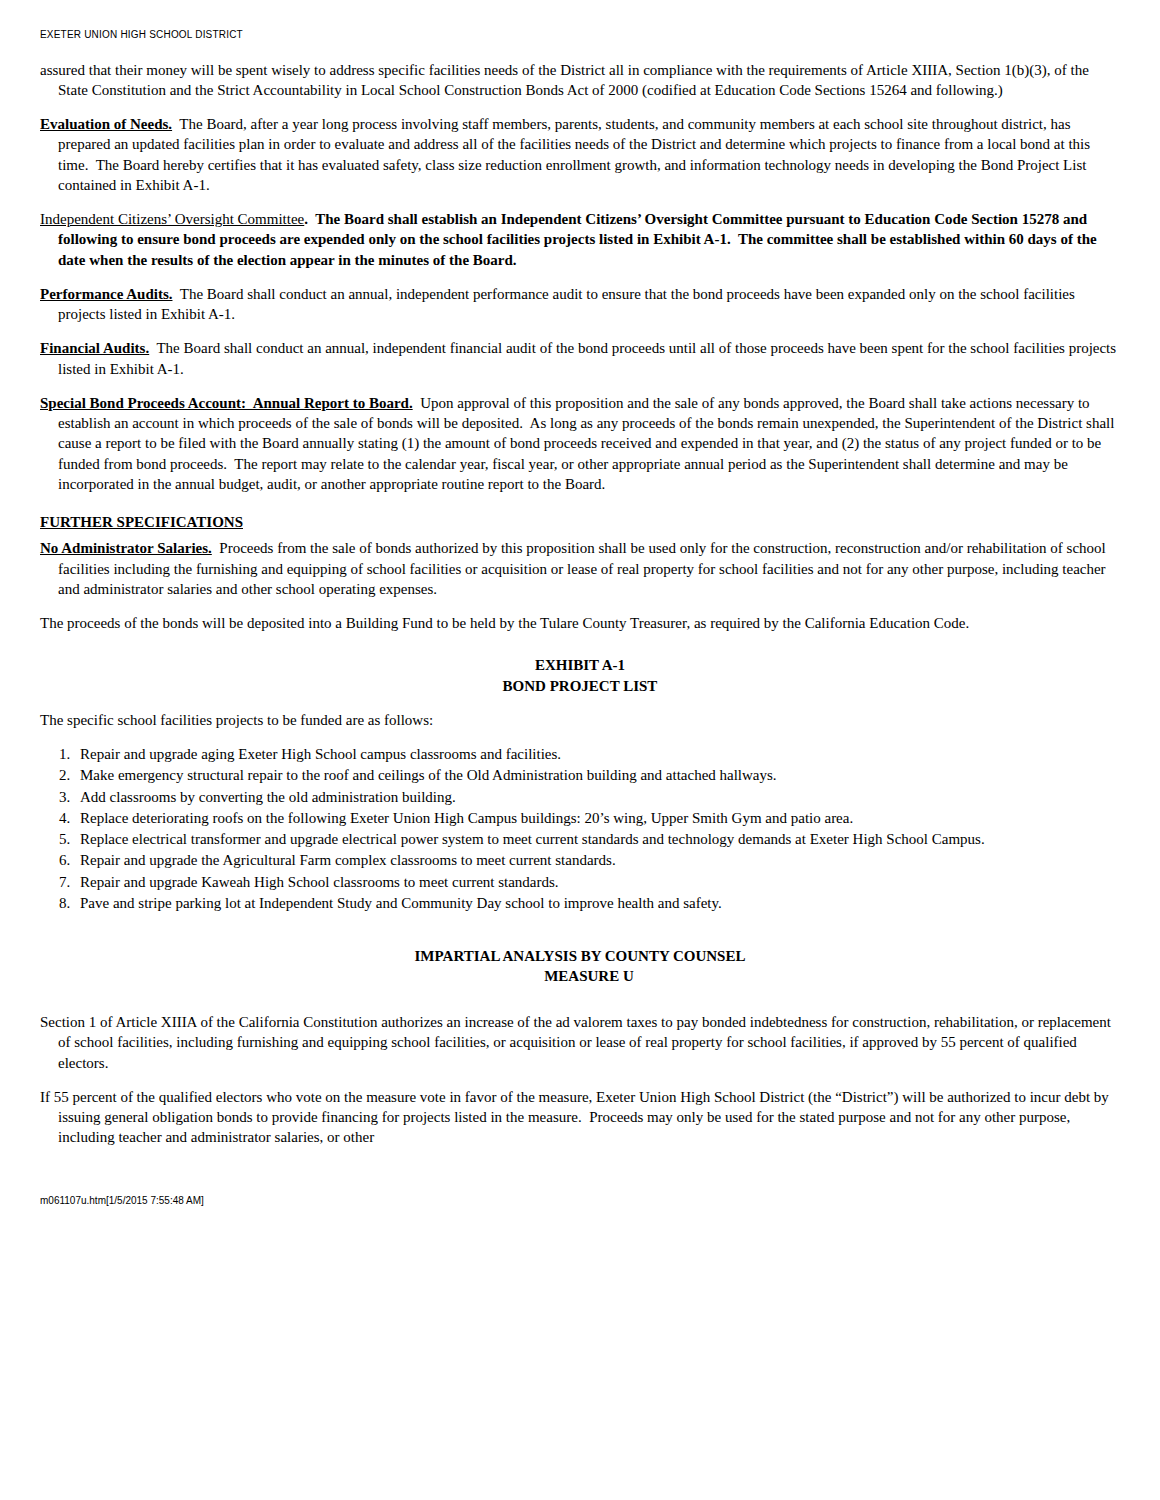EXETER UNION HIGH SCHOOL DISTRICT
assured that their money will be spent wisely to address specific facilities needs of the District all in compliance with the requirements of Article XIIIA, Section 1(b)(3), of the State Constitution and the Strict Accountability in Local School Construction Bonds Act of 2000 (codified at Education Code Sections 15264 and following.)
Evaluation of Needs. The Board, after a year long process involving staff members, parents, students, and community members at each school site throughout district, has prepared an updated facilities plan in order to evaluate and address all of the facilities needs of the District and determine which projects to finance from a local bond at this time. The Board hereby certifies that it has evaluated safety, class size reduction enrollment growth, and information technology needs in developing the Bond Project List contained in Exhibit A-1.
Independent Citizens’ Oversight Committee. The Board shall establish an Independent Citizens’ Oversight Committee pursuant to Education Code Section 15278 and following to ensure bond proceeds are expended only on the school facilities projects listed in Exhibit A-1. The committee shall be established within 60 days of the date when the results of the election appear in the minutes of the Board.
Performance Audits. The Board shall conduct an annual, independent performance audit to ensure that the bond proceeds have been expanded only on the school facilities projects listed in Exhibit A-1.
Financial Audits. The Board shall conduct an annual, independent financial audit of the bond proceeds until all of those proceeds have been spent for the school facilities projects listed in Exhibit A-1.
Special Bond Proceeds Account: Annual Report to Board. Upon approval of this proposition and the sale of any bonds approved, the Board shall take actions necessary to establish an account in which proceeds of the sale of bonds will be deposited. As long as any proceeds of the bonds remain unexpended, the Superintendent of the District shall cause a report to be filed with the Board annually stating (1) the amount of bond proceeds received and expended in that year, and (2) the status of any project funded or to be funded from bond proceeds. The report may relate to the calendar year, fiscal year, or other appropriate annual period as the Superintendent shall determine and may be incorporated in the annual budget, audit, or another appropriate routine report to the Board.
FURTHER SPECIFICATIONS
No Administrator Salaries. Proceeds from the sale of bonds authorized by this proposition shall be used only for the construction, reconstruction and/or rehabilitation of school facilities including the furnishing and equipping of school facilities or acquisition or lease of real property for school facilities and not for any other purpose, including teacher and administrator salaries and other school operating expenses.
The proceeds of the bonds will be deposited into a Building Fund to be held by the Tulare County Treasurer, as required by the California Education Code.
EXHIBIT A-1
BOND PROJECT LIST
The specific school facilities projects to be funded are as follows:
Repair and upgrade aging Exeter High School campus classrooms and facilities.
Make emergency structural repair to the roof and ceilings of the Old Administration building and attached hallways.
Add classrooms by converting the old administration building.
Replace deteriorating roofs on the following Exeter Union High Campus buildings: 20’s wing, Upper Smith Gym and patio area.
Replace electrical transformer and upgrade electrical power system to meet current standards and technology demands at Exeter High School Campus.
Repair and upgrade the Agricultural Farm complex classrooms to meet current standards.
Repair and upgrade Kaweah High School classrooms to meet current standards.
Pave and stripe parking lot at Independent Study and Community Day school to improve health and safety.
IMPARTIAL ANALYSIS BY COUNTY COUNSEL
MEASURE U
Section 1 of Article XIIIA of the California Constitution authorizes an increase of the ad valorem taxes to pay bonded indebtedness for construction, rehabilitation, or replacement of school facilities, including furnishing and equipping school facilities, or acquisition or lease of real property for school facilities, if approved by 55 percent of qualified electors.
If 55 percent of the qualified electors who vote on the measure vote in favor of the measure, Exeter Union High School District (the “District”) will be authorized to incur debt by issuing general obligation bonds to provide financing for projects listed in the measure. Proceeds may only be used for the stated purpose and not for any other purpose, including teacher and administrator salaries, or other
m061107u.htm[1/5/2015 7:55:48 AM]